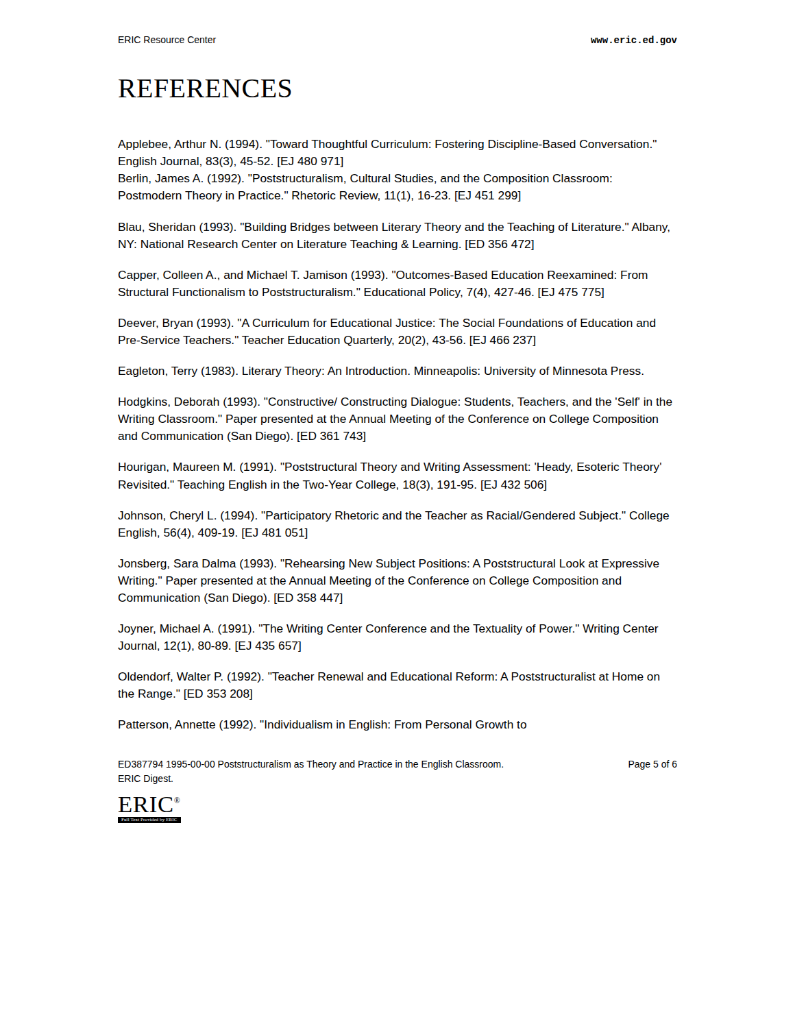ERIC Resource Center www.eric.ed.gov
REFERENCES
Applebee, Arthur N. (1994). "Toward Thoughtful Curriculum: Fostering Discipline-Based Conversation." English Journal, 83(3), 45-52. [EJ 480 971]
Berlin, James A. (1992). "Poststructuralism, Cultural Studies, and the Composition Classroom: Postmodern Theory in Practice." Rhetoric Review, 11(1), 16-23. [EJ 451 299]
Blau, Sheridan (1993). "Building Bridges between Literary Theory and the Teaching of Literature." Albany, NY: National Research Center on Literature Teaching & Learning. [ED 356 472]
Capper, Colleen A., and Michael T. Jamison (1993). "Outcomes-Based Education Reexamined: From Structural Functionalism to Poststructuralism." Educational Policy, 7(4), 427-46. [EJ 475 775]
Deever, Bryan (1993). "A Curriculum for Educational Justice: The Social Foundations of Education and Pre-Service Teachers." Teacher Education Quarterly, 20(2), 43-56. [EJ 466 237]
Eagleton, Terry (1983). Literary Theory: An Introduction. Minneapolis: University of Minnesota Press.
Hodgkins, Deborah (1993). "Constructive/ Constructing Dialogue: Students, Teachers, and the 'Self' in the Writing Classroom." Paper presented at the Annual Meeting of the Conference on College Composition and Communication (San Diego). [ED 361 743]
Hourigan, Maureen M. (1991). "Poststructural Theory and Writing Assessment: 'Heady, Esoteric Theory' Revisited." Teaching English in the Two-Year College, 18(3), 191-95. [EJ 432 506]
Johnson, Cheryl L. (1994). "Participatory Rhetoric and the Teacher as Racial/Gendered Subject." College English, 56(4), 409-19. [EJ 481 051]
Jonsberg, Sara Dalma (1993). "Rehearsing New Subject Positions: A Poststructural Look at Expressive Writing." Paper presented at the Annual Meeting of the Conference on College Composition and Communication (San Diego). [ED 358 447]
Joyner, Michael A. (1991). "The Writing Center Conference and the Textuality of Power." Writing Center Journal, 12(1), 80-89. [EJ 435 657]
Oldendorf, Walter P. (1992). "Teacher Renewal and Educational Reform: A Poststructuralist at Home on the Range." [ED 353 208]
Patterson, Annette (1992). "Individualism in English: From Personal Growth to
ED387794 1995-00-00 Poststructuralism as Theory and Practice in the English Classroom. ERIC Digest. Page 5 of 6
ERIC® Full Text Provided by ERIC